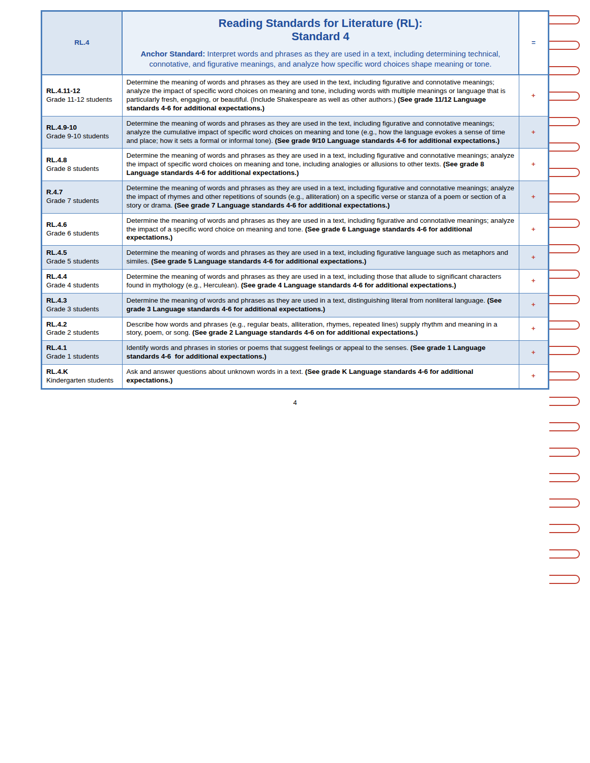| RL.4 | Reading Standards for Literature (RL): Standard 4 Anchor Standard: Interpret words and phrases as they are used in a text, including determining technical, connotative, and figurative meanings, and analyze how specific word choices shape meaning or tone. | = |
| RL.4.11-12 Grade 11-12 students | Determine the meaning of words and phrases as they are used in the text, including figurative and connotative meanings; analyze the impact of specific word choices on meaning and tone, including words with multiple meanings or language that is particularly fresh, engaging, or beautiful. (Include Shakespeare as well as other authors.) (See grade 11/12 Language standards 4-6 for additional expectations.) | + |
| RL.4.9-10 Grade 9-10 students | Determine the meaning of words and phrases as they are used in the text, including figurative and connotative meanings; analyze the cumulative impact of specific word choices on meaning and tone (e.g., how the language evokes a sense of time and place; how it sets a formal or informal tone). (See grade 9/10 Language standards 4-6 for additional expectations.) | + |
| RL.4.8 Grade 8 students | Determine the meaning of words and phrases as they are used in a text, including figurative and connotative meanings; analyze the impact of specific word choices on meaning and tone, including analogies or allusions to other texts. (See grade 8 Language standards 4-6 for additional expectations.) | + |
| R.4.7 Grade 7 students | Determine the meaning of words and phrases as they are used in a text, including figurative and connotative meanings; analyze the impact of rhymes and other repetitions of sounds (e.g., alliteration) on a specific verse or stanza of a poem or section of a story or drama. (See grade 7 Language standards 4-6 for additional expectations.) | + |
| RL.4.6 Grade 6 students | Determine the meaning of words and phrases as they are used in a text, including figurative and connotative meanings; analyze the impact of a specific word choice on meaning and tone. (See grade 6 Language standards 4-6 for additional expectations.) | + |
| RL.4.5 Grade 5 students | Determine the meaning of words and phrases as they are used in a text, including figurative language such as metaphors and similes. (See grade 5 Language standards 4-6 for additional expectations.) | + |
| RL.4.4 Grade 4 students | Determine the meaning of words and phrases as they are used in a text, including those that allude to significant characters found in mythology (e.g., Herculean). (See grade 4 Language standards 4-6 for additional expectations.) | + |
| RL.4.3 Grade 3 students | Determine the meaning of words and phrases as they are used in a text, distinguishing literal from nonliteral language. (See grade 3 Language standards 4-6 for additional expectations.) | + |
| RL.4.2 Grade 2 students | Describe how words and phrases (e.g., regular beats, alliteration, rhymes, repeated lines) supply rhythm and meaning in a story, poem, or song. (See grade 2 Language standards 4-6 on for additional expectations.) | + |
| RL.4.1 Grade 1 students | Identify words and phrases in stories or poems that suggest feelings or appeal to the senses. (See grade 1 Language standards 4-6 for additional expectations.) | + |
| RL.4.K Kindergarten students | Ask and answer questions about unknown words in a text. (See grade K Language standards 4-6 for additional expectations.) | + |
4